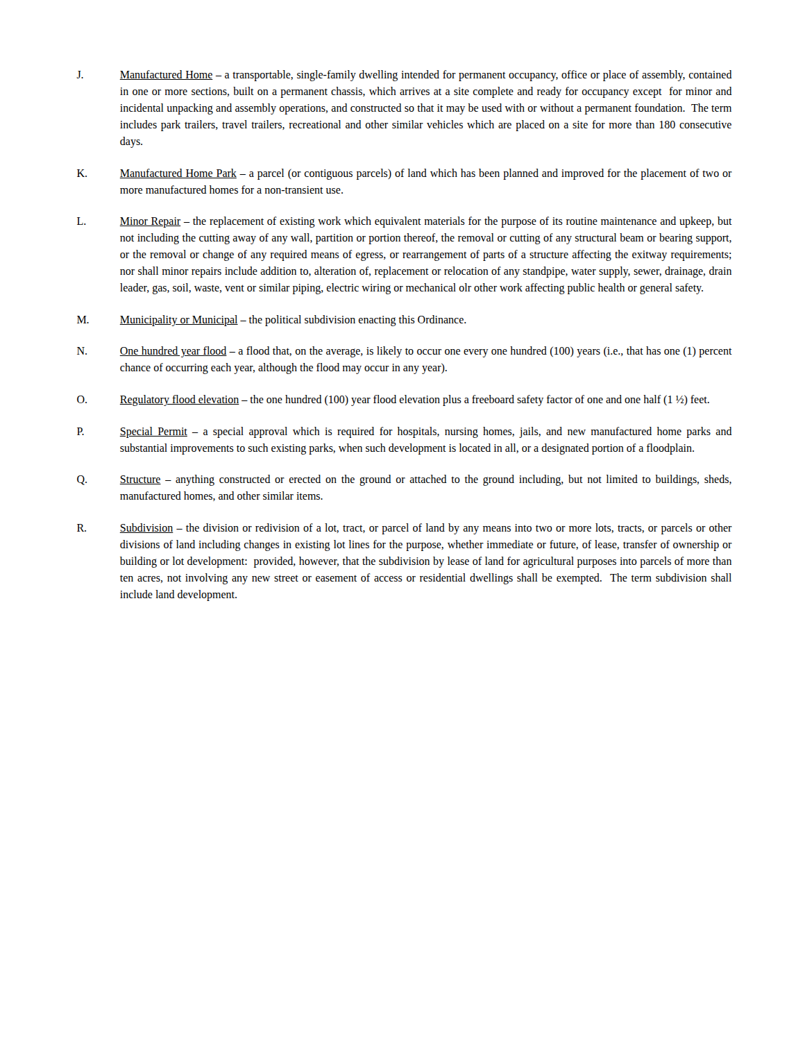J.
Manufactured Home – a transportable, single-family dwelling intended for permanent occupancy, office or place of assembly, contained in one or more sections, built on a permanent chassis, which arrives at a site complete and ready for occupancy except for minor and incidental unpacking and assembly operations, and constructed so that it may be used with or without a permanent foundation. The term includes park trailers, travel trailers, recreational and other similar vehicles which are placed on a site for more than 180 consecutive days.
K.
Manufactured Home Park – a parcel (or contiguous parcels) of land which has been planned and improved for the placement of two or more manufactured homes for a non-transient use.
L.
Minor Repair – the replacement of existing work which equivalent materials for the purpose of its routine maintenance and upkeep, but not including the cutting away of any wall, partition or portion thereof, the removal or cutting of any structural beam or bearing support, or the removal or change of any required means of egress, or rearrangement of parts of a structure affecting the exitway requirements; nor shall minor repairs include addition to, alteration of, replacement or relocation of any standpipe, water supply, sewer, drainage, drain leader, gas, soil, waste, vent or similar piping, electric wiring or mechanical olr other work affecting public health or general safety.
M.
Municipality or Municipal – the political subdivision enacting this Ordinance.
N.
One hundred year flood – a flood that, on the average, is likely to occur one every one hundred (100) years (i.e., that has one (1) percent chance of occurring each year, although the flood may occur in any year).
O.
Regulatory flood elevation – the one hundred (100) year flood elevation plus a freeboard safety factor of one and one half (1 ½) feet.
P.
Special Permit – a special approval which is required for hospitals, nursing homes, jails, and new manufactured home parks and substantial improvements to such existing parks, when such development is located in all, or a designated portion of a floodplain.
Q.
Structure – anything constructed or erected on the ground or attached to the ground including, but not limited to buildings, sheds, manufactured homes, and other similar items.
R.
Subdivision – the division or redivision of a lot, tract, or parcel of land by any means into two or more lots, tracts, or parcels or other divisions of land including changes in existing lot lines for the purpose, whether immediate or future, of lease, transfer of ownership or building or lot development: provided, however, that the subdivision by lease of land for agricultural purposes into parcels of more than ten acres, not involving any new street or easement of access or residential dwellings shall be exempted. The term subdivision shall include land development.